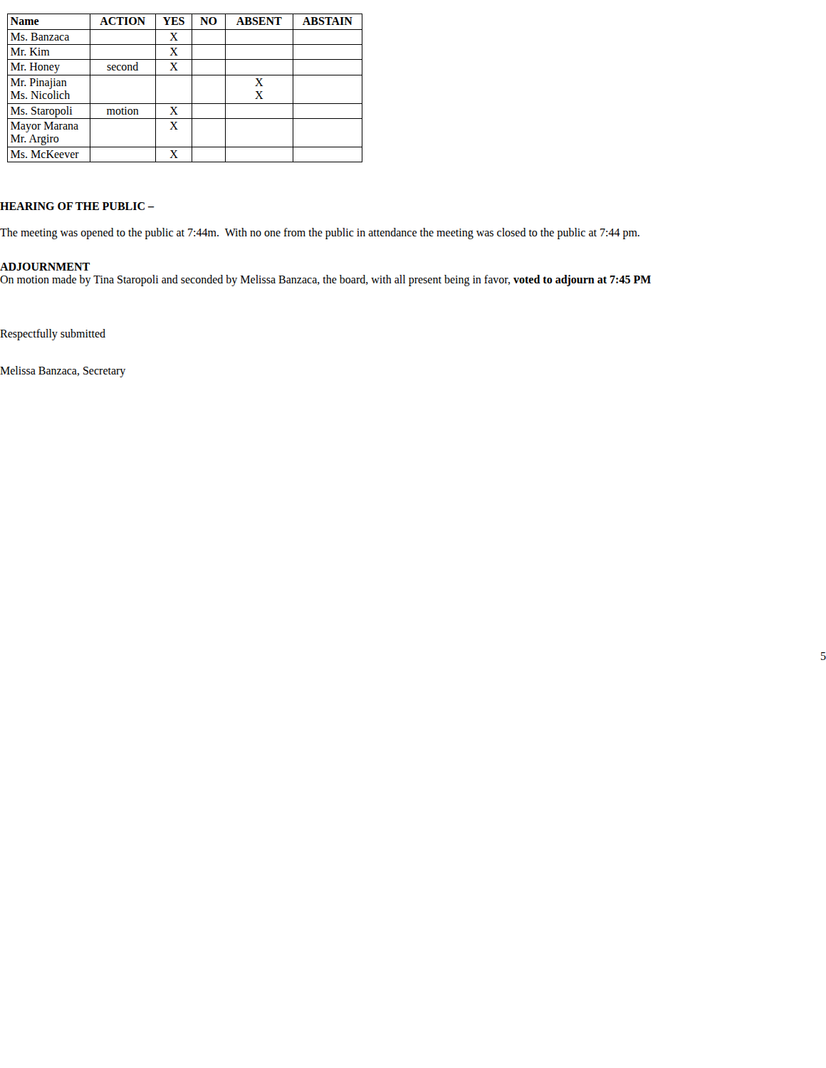| Name | ACTION | YES | NO | ABSENT | ABSTAIN |
| --- | --- | --- | --- | --- | --- |
| Ms. Banzaca | | X | | | |
| Mr. Kim | | X | | | |
| Mr. Honey | second | X | | | |
| Mr. Pinajian Ms. Nicolich | | | | X X | |
| Ms. Staropoli | motion | X | | | |
| Mayor Marana Mr. Argiro | | X | | | |
| Ms. McKeever | | X | | | |
HEARING OF THE PUBLIC –
The meeting was opened to the public at 7:44m. With no one from the public in attendance the meeting was closed to the public at 7:44 pm.
ADJOURNMENT
On motion made by Tina Staropoli and seconded by Melissa Banzaca, the board, with all present being in favor, voted to adjourn at 7:45 PM
Respectfully submitted
Melissa Banzaca, Secretary
5